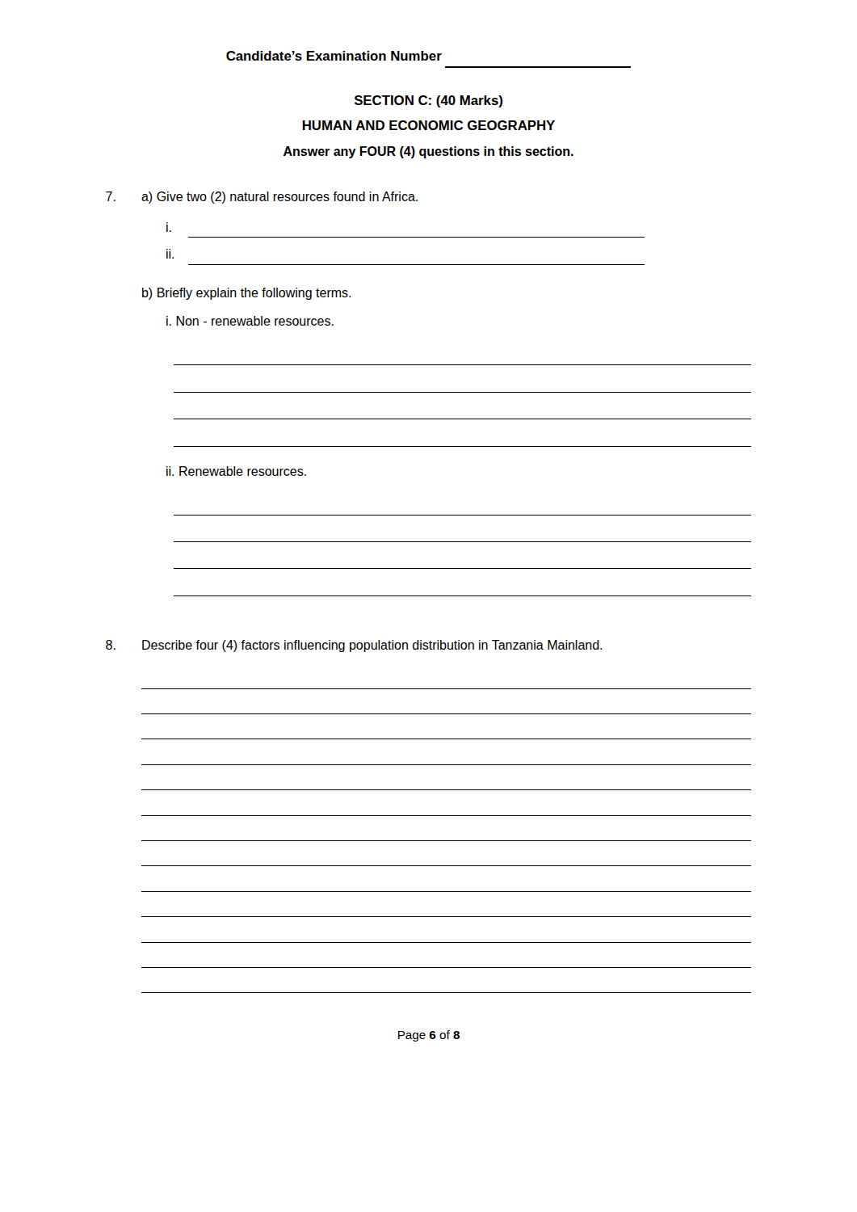Candidate’s Examination Number
SECTION C: (40 Marks)
HUMAN AND ECONOMIC GEOGRAPHY
Answer any FOUR (4) questions in this section.
7.
a) Give two (2) natural resources found in Africa.
i.
ii.
b) Briefly explain the following terms.
i. Non - renewable resources.
ii. Renewable resources.
8. Describe four (4) factors influencing population distribution in Tanzania Mainland.
Page 6 of 8